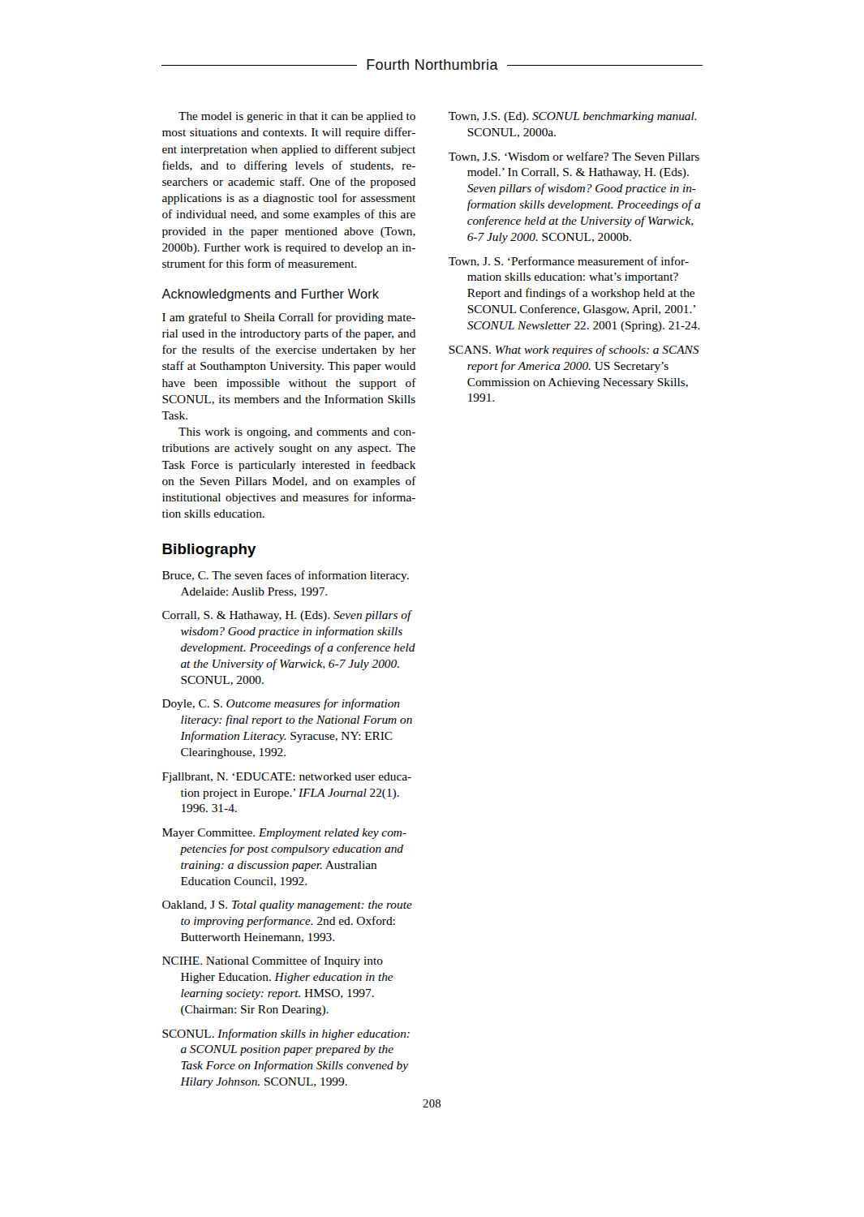Fourth Northumbria
The model is generic in that it can be applied to most situations and contexts. It will require different interpretation when applied to different subject fields, and to differing levels of students, researchers or academic staff. One of the proposed applications is as a diagnostic tool for assessment of individual need, and some examples of this are provided in the paper mentioned above (Town, 2000b). Further work is required to develop an instrument for this form of measurement.
Acknowledgments and Further Work
I am grateful to Sheila Corrall for providing material used in the introductory parts of the paper, and for the results of the exercise undertaken by her staff at Southampton University. This paper would have been impossible without the support of SCONUL, its members and the Information Skills Task.
This work is ongoing, and comments and contributions are actively sought on any aspect. The Task Force is particularly interested in feedback on the Seven Pillars Model, and on examples of institutional objectives and measures for information skills education.
Bibliography
Bruce, C. The seven faces of information literacy. Adelaide: Auslib Press, 1997.
Corrall, S. & Hathaway, H. (Eds). Seven pillars of wisdom? Good practice in information skills development. Proceedings of a conference held at the University of Warwick, 6-7 July 2000. SCONUL, 2000.
Doyle, C. S. Outcome measures for information literacy: final report to the National Forum on Information Literacy. Syracuse, NY: ERIC Clearinghouse, 1992.
Fjallbrant, N. ‘EDUCATE: networked user education project in Europe.’ IFLA Journal 22(1). 1996. 31-4.
Mayer Committee. Employment related key competencies for post compulsory education and training: a discussion paper. Australian Education Council, 1992.
Oakland, J S. Total quality management: the route to improving performance. 2nd ed. Oxford: Butterworth Heinemann, 1993.
NCIHE. National Committee of Inquiry into Higher Education. Higher education in the learning society: report. HMSO, 1997. (Chairman: Sir Ron Dearing).
SCONUL. Information skills in higher education: a SCONUL position paper prepared by the Task Force on Information Skills convened by Hilary Johnson. SCONUL, 1999.
Town, J.S. (Ed). SCONUL benchmarking manual. SCONUL, 2000a.
Town, J.S. ‘Wisdom or welfare? The Seven Pillars model.’ In Corrall, S. & Hathaway, H. (Eds). Seven pillars of wisdom? Good practice in information skills development. Proceedings of a conference held at the University of Warwick, 6-7 July 2000. SCONUL, 2000b.
Town, J. S. ‘Performance measurement of information skills education: what’s important? Report and findings of a workshop held at the SCONUL Conference, Glasgow, April, 2001.’ SCONUL Newsletter 22. 2001 (Spring). 21-24.
SCANS. What work requires of schools: a SCANS report for America 2000. US Secretary’s Commission on Achieving Necessary Skills, 1991.
208